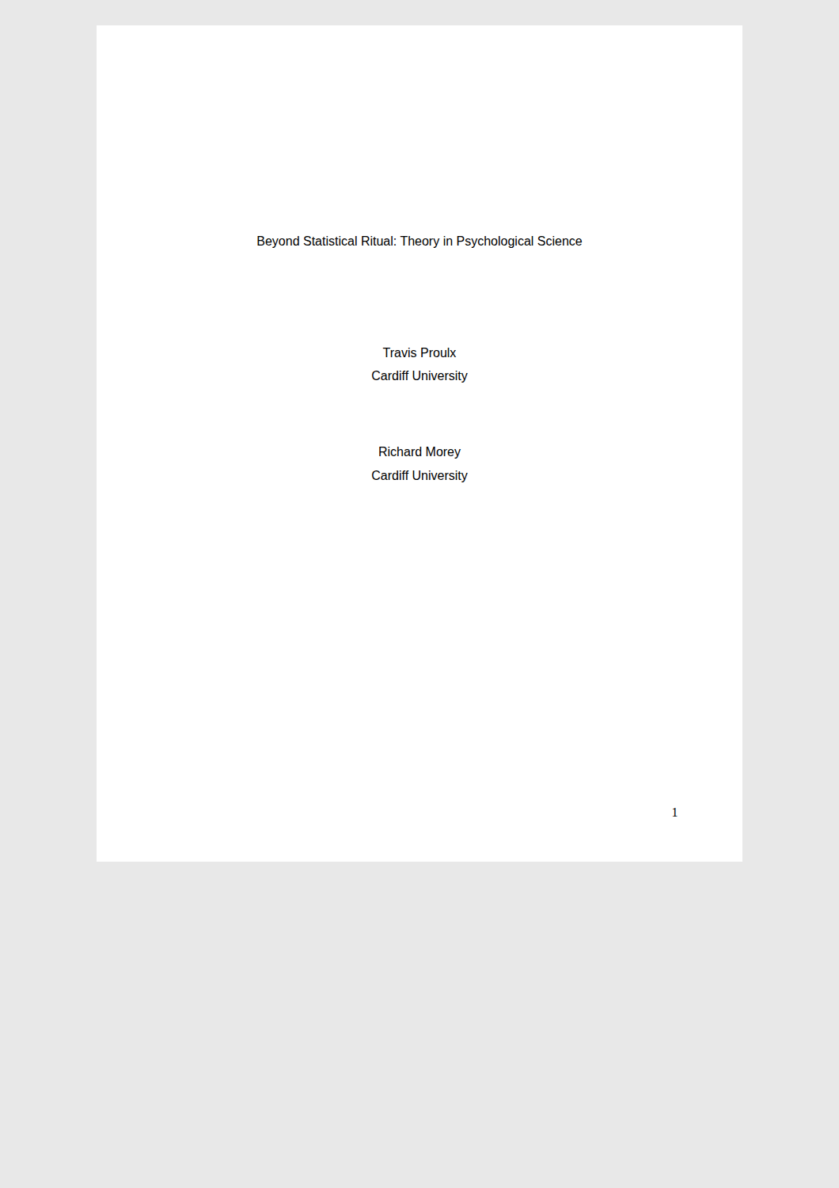Beyond Statistical Ritual: Theory in Psychological Science
Travis Proulx
Cardiff University
Richard Morey
Cardiff University
1